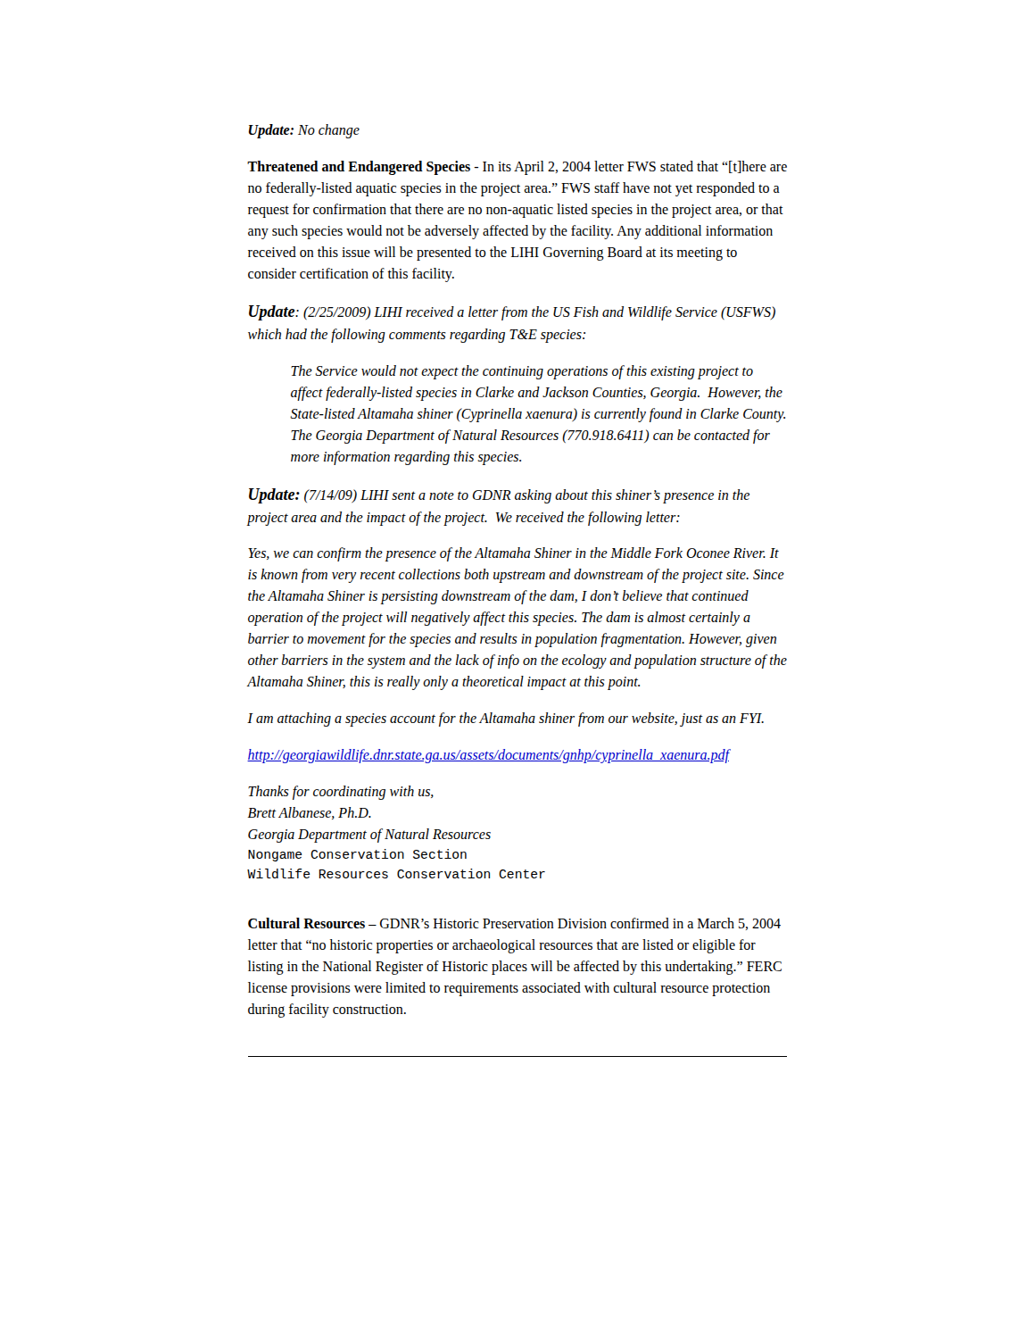Update: No change
Threatened and Endangered Species - In its April 2, 2004 letter FWS stated that “[t]here are no federally-listed aquatic species in the project area.” FWS staff have not yet responded to a request for confirmation that there are no non-aquatic listed species in the project area, or that any such species would not be adversely affected by the facility. Any additional information received on this issue will be presented to the LIHI Governing Board at its meeting to consider certification of this facility.
Update: (2/25/2009) LIHI received a letter from the US Fish and Wildlife Service (USFWS) which had the following comments regarding T&E species:
The Service would not expect the continuing operations of this existing project to affect federally-listed species in Clarke and Jackson Counties, Georgia. However, the State-listed Altamaha shiner (Cyprinella xaenura) is currently found in Clarke County. The Georgia Department of Natural Resources (770.918.6411) can be contacted for more information regarding this species.
Update: (7/14/09) LIHI sent a note to GDNR asking about this shiner’s presence in the project area and the impact of the project. We received the following letter:
Yes, we can confirm the presence of the Altamaha Shiner in the Middle Fork Oconee River. It is known from very recent collections both upstream and downstream of the project site. Since the Altamaha Shiner is persisting downstream of the dam, I don’t believe that continued operation of the project will negatively affect this species. The dam is almost certainly a barrier to movement for the species and results in population fragmentation. However, given other barriers in the system and the lack of info on the ecology and population structure of the Altamaha Shiner, this is really only a theoretical impact at this point.
I am attaching a species account for the Altamaha shiner from our website, just as an FYI.
http://georgiawildlife.dnr.state.ga.us/assets/documents/gnhp/cyprinella_xaenura.pdf
Thanks for coordinating with us,
Brett Albanese, Ph.D.
Georgia Department of Natural Resources
Nongame Conservation Section
Wildlife Resources Conservation Center
Cultural Resources – GDNR’s Historic Preservation Division confirmed in a March 5, 2004 letter that “no historic properties or archaeological resources that are listed or eligible for listing in the National Register of Historic places will be affected by this undertaking.” FERC license provisions were limited to requirements associated with cultural resource protection during facility construction.